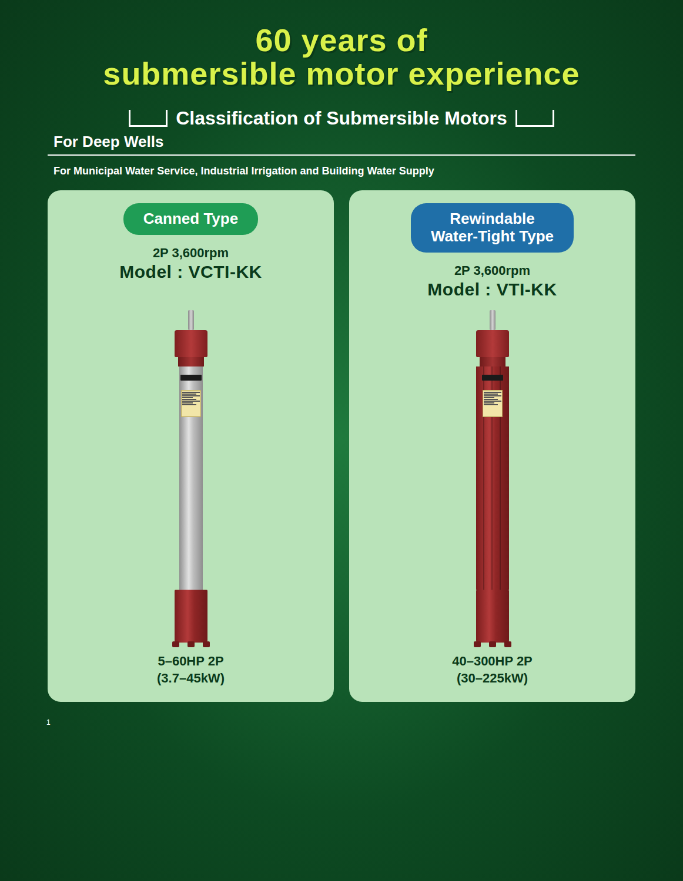60 years of submersible motor experience
Classification of Submersible Motors
For Deep Wells
For Municipal Water Service, Industrial Irrigation and Building Water Supply
Canned Type
2P 3,600rpm
Model : VCTI-KK
5–60HP 2P
(3.7–45kW)
Rewindable
Water-Tight Type
2P 3,600rpm
Model : VTI-KK
40–300HP 2P
(30–225kW)
1